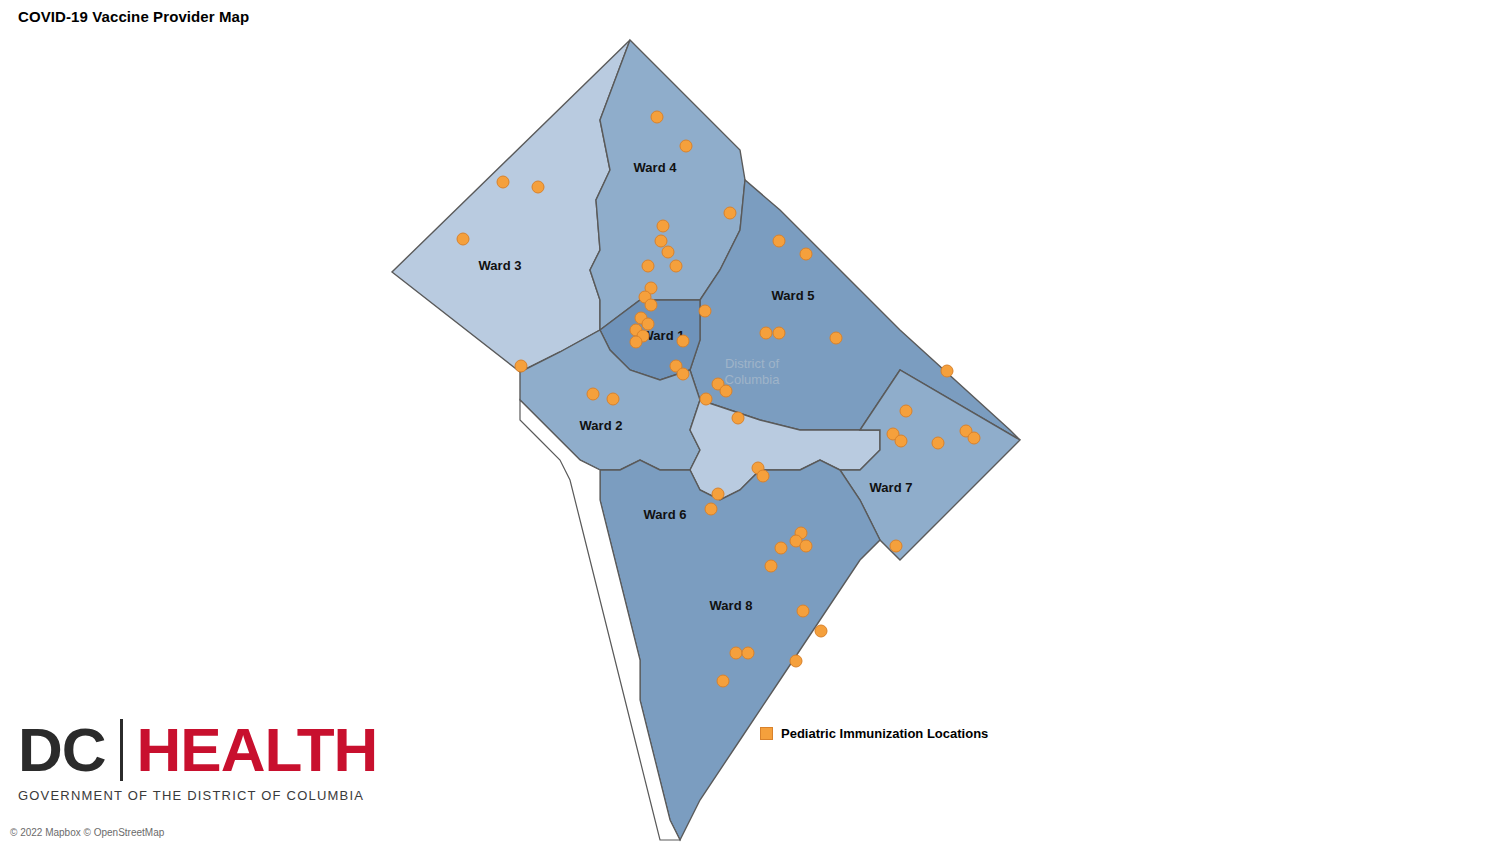COVID-19 Vaccine Provider Map
Ward 3 Ward 4 Ward 5 Ward 1 Ward 2 Ward 6 Ward 7 Ward 8 District of Columbia
Pediatric Immunization Locations
DC HEALTH
GOVERNMENT OF THE DISTRICT OF COLUMBIA
© 2022 Mapbox © OpenStreetMap